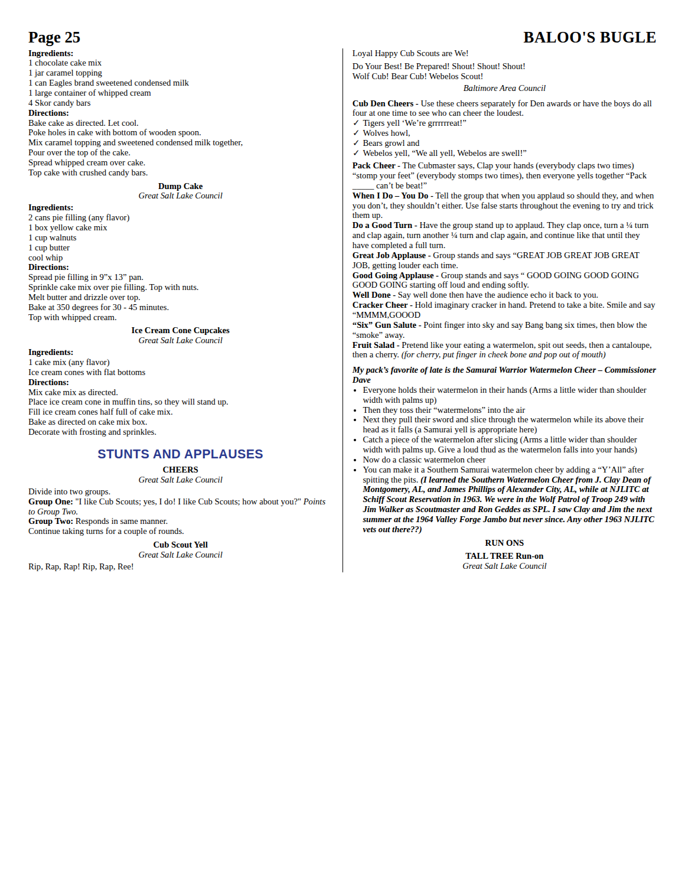Page 25 BALOO'S BUGLE
Ingredients:
1 chocolate cake mix
1 jar caramel topping
1 can Eagles brand sweetened condensed milk
1 large container of whipped cream
4 Skor candy bars
Directions:
Bake cake as directed. Let cool.
Poke holes in cake with bottom of wooden spoon.
Mix caramel topping and sweetened condensed milk together,
Pour over the top of the cake.
Spread whipped cream over cake.
Top cake with crushed candy bars.
Dump Cake
Great Salt Lake Council
Ingredients:
2 cans pie filling (any flavor)
1 box yellow cake mix
1 cup walnuts
1 cup butter
cool whip
Directions:
Spread pie filling in 9”x 13” pan.
Sprinkle cake mix over pie filling. Top with nuts.
Melt butter and drizzle over top.
Bake at 350 degrees for 30 - 45 minutes.
Top with whipped cream.
Ice Cream Cone Cupcakes
Great Salt Lake Council
Ingredients:
1 cake mix (any flavor)
Ice cream cones with flat bottoms
Directions:
Mix cake mix as directed.
Place ice cream cone in muffin tins, so they will stand up.
Fill ice cream cones half full of cake mix.
Bake as directed on cake mix box.
Decorate with frosting and sprinkles.
STUNTS AND APPLAUSES
CHEERS
Great Salt Lake Council
Divide into two groups.
Group One: "I like Cub Scouts; yes, I do! I like Cub Scouts; how about you?" Points to Group Two.
Group Two: Responds in same manner.
Continue taking turns for a couple of rounds.
Cub Scout Yell
Great Salt Lake Council
Rip, Rap, Rap! Rip, Rap, Ree!
Loyal Happy Cub Scouts are We!
Do Your Best! Be Prepared! Shout! Shout! Shout!
Wolf Cub! Bear Cub! Webelos Scout!
Baltimore Area Council
Cub Den Cheers - Use these cheers separately for Den awards or have the boys do all four at one time to see who can cheer the loudest.
Tigers yell ‘We’re grrrrrreat!”
Wolves howl,
Bears growl and
Webelos yell, “We all yell, Webelos are swell!”
Pack Cheer - The Cubmaster says, Clap your hands (everybody claps two times) “stomp your feet” (everybody stomps two times), then everyone yells together “Pack _____ can’t be beat!”
When I Do – You Do - Tell the group that when you applaud so should they, and when you don’t, they shouldn’t either. Use false starts throughout the evening to try and trick them up.
Do a Good Turn - Have the group stand up to applaud. They clap once, turn a ¼ turn and clap again, turn another ¼ turn and clap again, and continue like that until they have completed a full turn.
Great Job Applause - Group stands and says “GREAT JOB GREAT JOB GREAT JOB, getting louder each time.
Good Going Applause - Group stands and says “ GOOD GOING GOOD GOING GOOD GOING starting off loud and ending softly.
Well Done - Say well done then have the audience echo it back to you.
Cracker Cheer - Hold imaginary cracker in hand. Pretend to take a bite. Smile and say “MMMM,GOOOD
“Six” Gun Salute - Point finger into sky and say Bang bang six times, then blow the “smoke” away.
Fruit Salad - Pretend like your eating a watermelon, spit out seeds, then a cantaloupe, then a cherry. (for cherry, put finger in cheek bone and pop out of mouth)
My pack’s favorite of late is the Samurai Warrior Watermelon Cheer – Commissioner Dave
Everyone holds their watermelon in their hands (Arms a little wider than shoulder width with palms up)
Then they toss their “watermelons” into the air
Next they pull their sword and slice through the watermelon while its above their head as it falls (a Samurai yell is appropriate here)
Catch a piece of the watermelon after slicing (Arms a little wider than shoulder width with palms up. Give a loud thud as the watermelon falls into your hands)
Now do a classic watermelon cheer
You can make it a Southern Samurai watermelon cheer by adding a “Y’All” after spitting the pits. (I learned the Southern Watermelon Cheer from J. Clay Dean of Montgomery, AL, and James Phillips of Alexander City, AL, while at NJLITC at Schiff Scout Reservation in 1963. We were in the Wolf Patrol of Troop 249 with Jim Walker as Scoutmaster and Ron Geddes as SPL. I saw Clay and Jim the next summer at the 1964 Valley Forge Jambo but never since. Any other 1963 NJLITC vets out there??)
RUN ONS
TALL TREE Run-on
Great Salt Lake Council